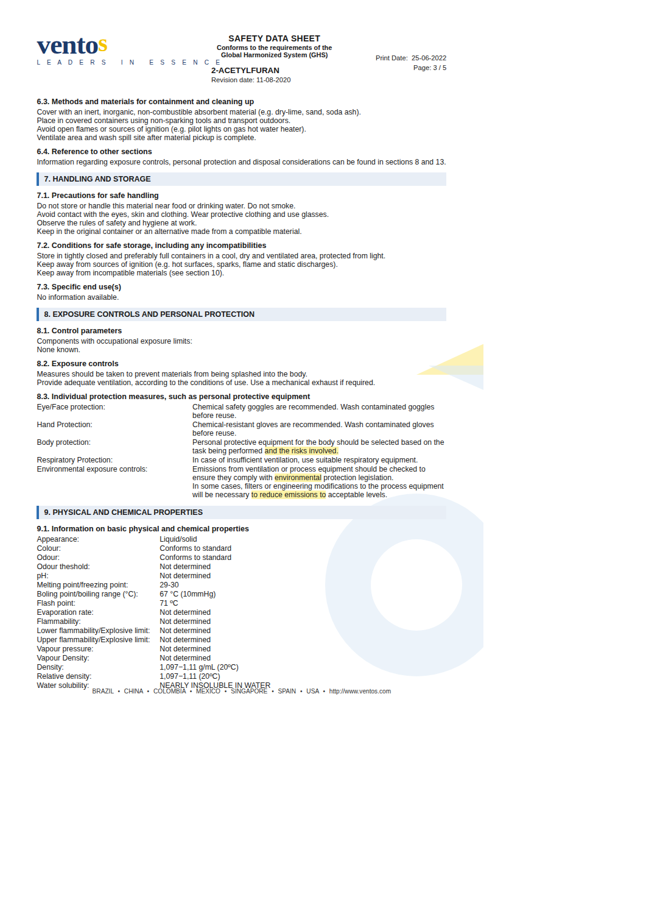ventos
L E A D E R S I N E S S E N C E
SAFETY DATA SHEET
Conforms to the requirements of the Global Harmonized System (GHS)
2-ACETYLFURAN
Revision date: 11-08-2020
Print Date: 25-06-2022
Page: 3 / 5
6.3. Methods and materials for containment and cleaning up
Cover with an inert, inorganic, non-combustible absorbent material (e.g. dry-lime, sand, soda ash).
Place in covered containers using non-sparking tools and transport outdoors.
Avoid open flames or sources of ignition (e.g. pilot lights on gas hot water heater).
Ventilate area and wash spill site after material pickup is complete.
6.4. Reference to other sections
Information regarding exposure controls, personal protection and disposal considerations can be found in sections 8 and 13.
7. HANDLING AND STORAGE
7.1. Precautions for safe handling
Do not store or handle this material near food or drinking water. Do not smoke.
Avoid contact with the eyes, skin and clothing. Wear protective clothing and use glasses.
Observe the rules of safety and hygiene at work.
Keep in the original container or an alternative made from a compatible material.
7.2. Conditions for safe storage, including any incompatibilities
Store in tightly closed and preferably full containers in a cool, dry and ventilated area, protected from light.
Keep away from sources of ignition (e.g. hot surfaces, sparks, flame and static discharges).
Keep away from incompatible materials (see section 10).
7.3. Specific end use(s)
No information available.
8. EXPOSURE CONTROLS AND PERSONAL PROTECTION
8.1. Control parameters
Components with occupational exposure limits:
None known.
8.2. Exposure controls
Measures should be taken to prevent materials from being splashed into the body.
Provide adequate ventilation, according to the conditions of use. Use a mechanical exhaust if required.
8.3. Individual protection measures, such as personal protective equipment
Eye/Face protection:
Chemical safety goggles are recommended. Wash contaminated goggles before reuse.
Hand Protection:
Chemical-resistant gloves are recommended. Wash contaminated gloves before reuse.
Body protection:
Personal protective equipment for the body should be selected based on the task being performed and the risks involved.
Respiratory Protection:
In case of insufficient ventilation, use suitable respiratory equipment.
Environmental exposure controls:
Emissions from ventilation or process equipment should be checked to ensure they comply with environmental protection legislation.
In some cases, filters or engineering modifications to the process equipment will be necessary to reduce emissions to acceptable levels.
9. PHYSICAL AND CHEMICAL PROPERTIES
9.1. Information on basic physical and chemical properties
Appearance:
Liquid/solid
Colour:
Conforms to standard
Odour:
Conforms to standard
Odour theshold:
Not determined
pH:
Not determined
Melting point/freezing point:
29-30
Boling point/boiling range (°C):
67 °C (10mmHg)
Flash point:
71 ºC
Evaporation rate:
Not determined
Flammability:
Not determined
Lower flammability/Explosive limit:
Not determined
Upper flammability/Explosive limit:
Not determined
Vapour pressure:
Not determined
Vapour Density:
Not determined
Density:
1,097−1,11 g/mL (20ºC)
Relative density:
1,097−1,11 (20ºC)
Water solubility:
NEARLY INSOLUBLE IN WATER
BRAZIL • CHINA • COLOMBIA • MEXICO • SINGAPORE • SPAIN • USA • http://www.ventos.com